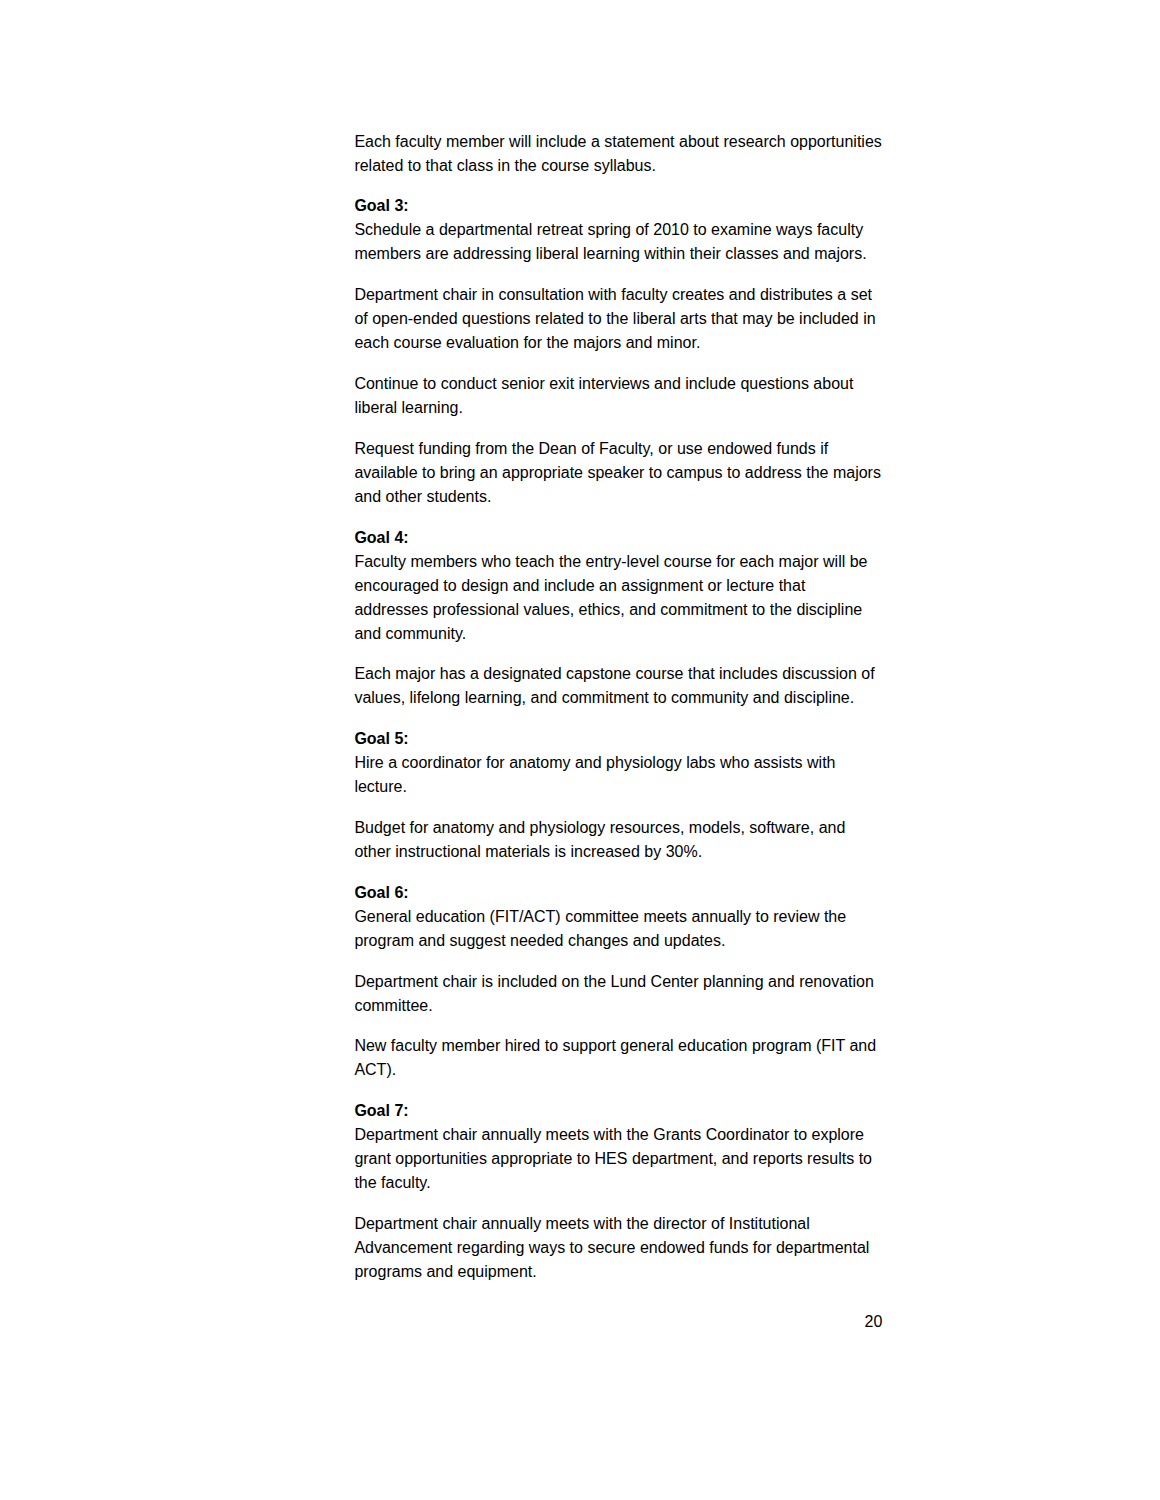Each faculty member will include a statement about research opportunities related to that class in the course syllabus.
Goal 3:
Schedule a departmental retreat spring of 2010 to examine ways faculty members are addressing liberal learning within their classes and majors.
Department chair in consultation with faculty creates and distributes a set of open-ended questions related to the liberal arts that may be included in each course evaluation for the majors and minor.
Continue to conduct senior exit interviews and include questions about liberal learning.
Request funding from the Dean of Faculty, or use endowed funds if available to bring an appropriate speaker to campus to address the majors and other students.
Goal 4:
Faculty members who teach the entry-level course for each major will be encouraged to design and include an assignment or lecture that addresses professional values, ethics, and commitment to the discipline and community.
Each major has a designated capstone course that includes discussion of values, lifelong learning, and commitment to community and discipline.
Goal 5:
Hire a coordinator for anatomy and physiology labs who assists with lecture.
Budget for anatomy and physiology resources, models, software, and other instructional materials is increased by 30%.
Goal 6:
General education (FIT/ACT) committee meets annually to review the program and suggest needed changes and updates.
Department chair is included on the Lund Center planning and renovation committee.
New faculty member hired to support general education program (FIT and ACT).
Goal 7:
Department chair annually meets with the Grants Coordinator to explore grant opportunities appropriate to HES department, and reports results to the faculty.
Department chair annually meets with the director of Institutional Advancement regarding ways to secure endowed funds for departmental programs and equipment.
20